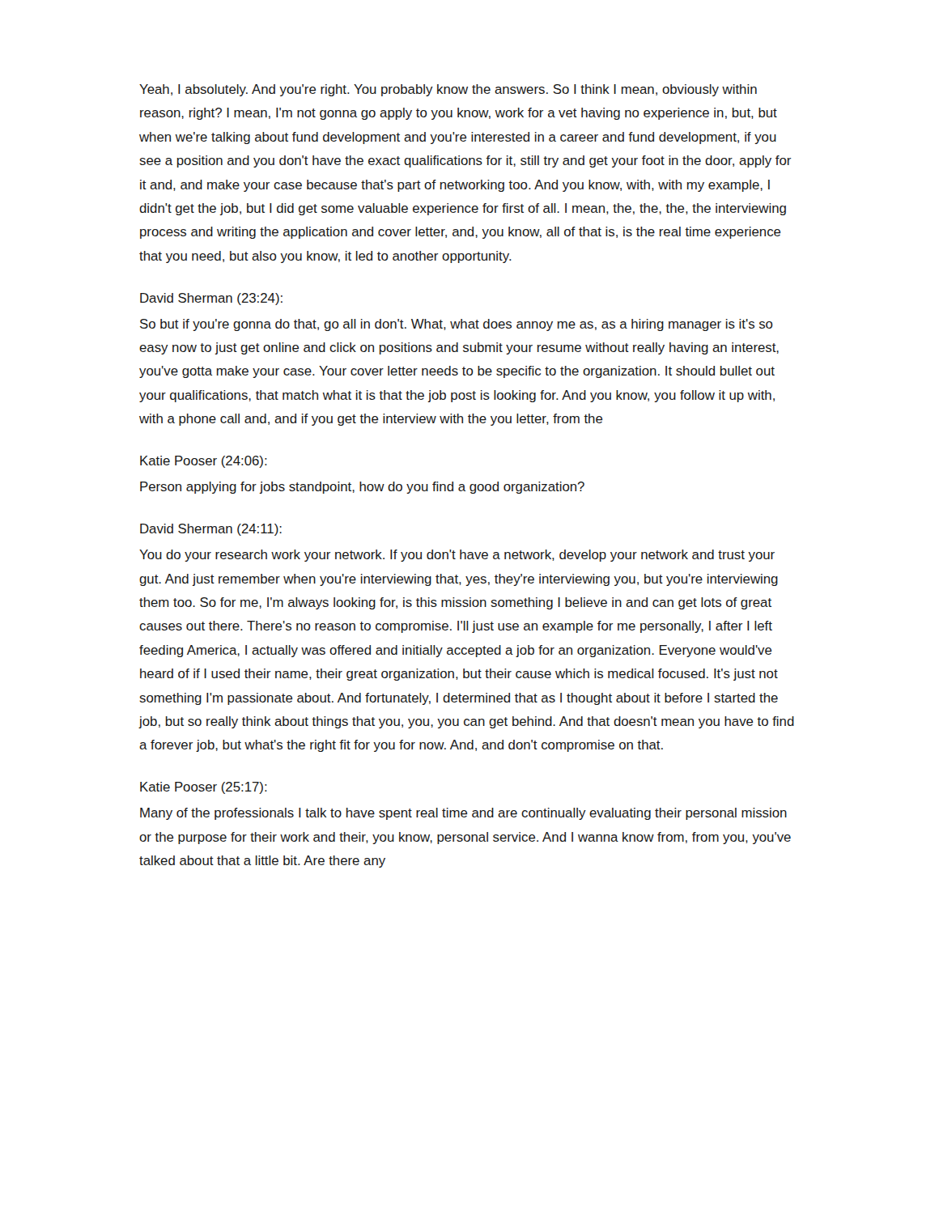Yeah, I absolutely. And you're right. You probably know the answers. So I think I mean, obviously within reason, right? I mean, I'm not gonna go apply to you know, work for a vet having no experience in, but, but when we're talking about fund development and you're interested in a career and fund development, if you see a position and you don't have the exact qualifications for it, still try and get your foot in the door, apply for it and, and make your case because that's part of networking too. And you know, with, with my example, I didn't get the job, but I did get some valuable experience for first of all. I mean, the, the, the, the interviewing process and writing the application and cover letter, and, you know, all of that is, is the real time experience that you need, but also you know, it led to another opportunity.
David Sherman (23:24):
So but if you're gonna do that, go all in don't. What, what does annoy me as, as a hiring manager is it's so easy now to just get online and click on positions and submit your resume without really having an interest, you've gotta make your case. Your cover letter needs to be specific to the organization. It should bullet out your qualifications, that match what it is that the job post is looking for. And you know, you follow it up with, with a phone call and, and if you get the interview with the you letter, from the
Katie Pooser (24:06):
Person applying for jobs standpoint, how do you find a good organization?
David Sherman (24:11):
You do your research work your network. If you don't have a network, develop your network and trust your gut. And just remember when you're interviewing that, yes, they're interviewing you, but you're interviewing them too. So for me, I'm always looking for, is this mission something I believe in and can get lots of great causes out there. There's no reason to compromise. I'll just use an example for me personally, I after I left feeding America, I actually was offered and initially accepted a job for an organization. Everyone would've heard of if I used their name, their great organization, but their cause which is medical focused. It's just not something I'm passionate about. And fortunately, I determined that as I thought about it before I started the job, but so really think about things that you, you, you can get behind. And that doesn't mean you have to find a forever job, but what's the right fit for you for now. And, and don't compromise on that.
Katie Pooser (25:17):
Many of the professionals I talk to have spent real time and are continually evaluating their personal mission or the purpose for their work and their, you know, personal service. And I wanna know from, from you, you've talked about that a little bit. Are there any